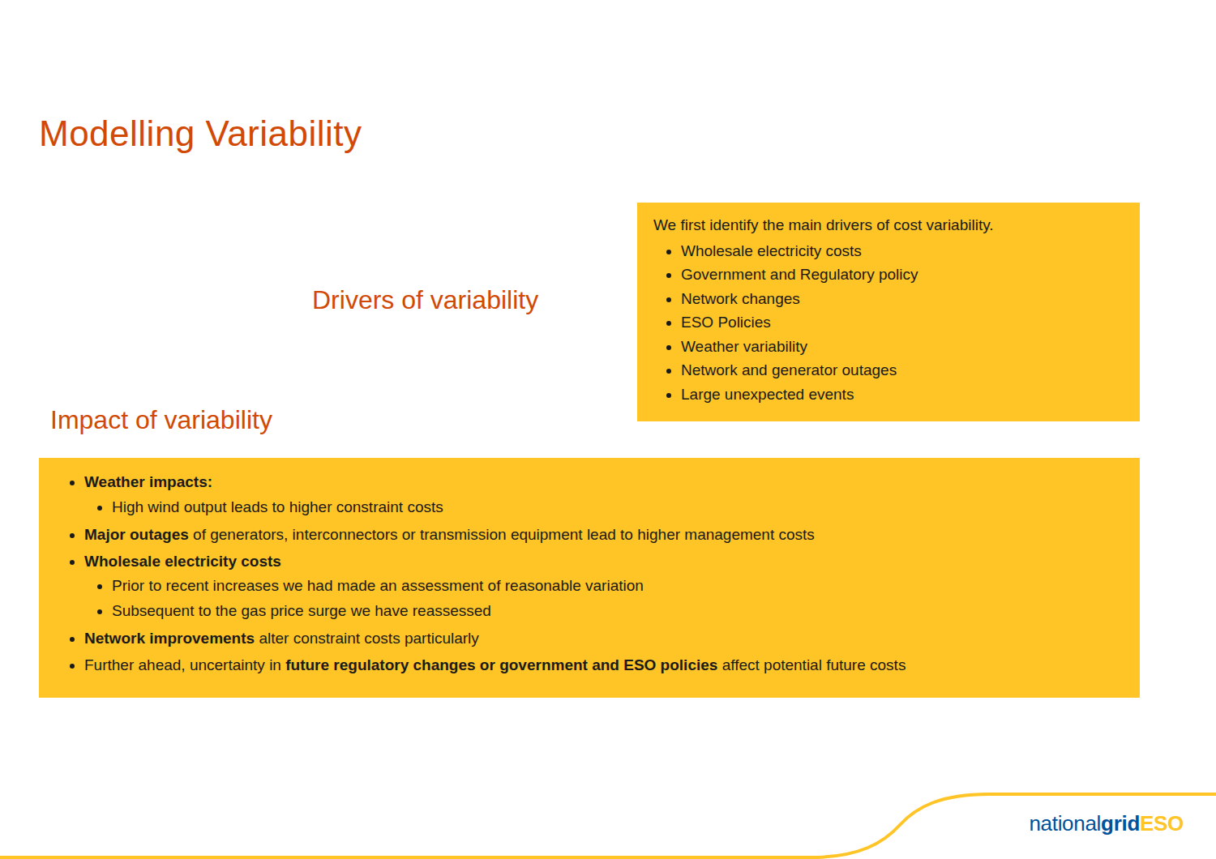Modelling Variability
Drivers of variability
We first identify the main drivers of cost variability.
Wholesale electricity costs
Government and Regulatory policy
Network changes
ESO Policies
Weather variability
Network and generator outages
Large unexpected events
Impact of variability
Weather impacts:
High wind output leads to higher constraint costs
Major outages of generators, interconnectors or transmission equipment lead to higher management costs
Wholesale electricity costs
Prior to recent increases we had made an assessment of reasonable variation
Subsequent to the gas price surge we have reassessed
Network improvements alter constraint costs particularly
Further ahead, uncertainty in future regulatory changes or government and ESO policies affect potential future costs
national grid ESO